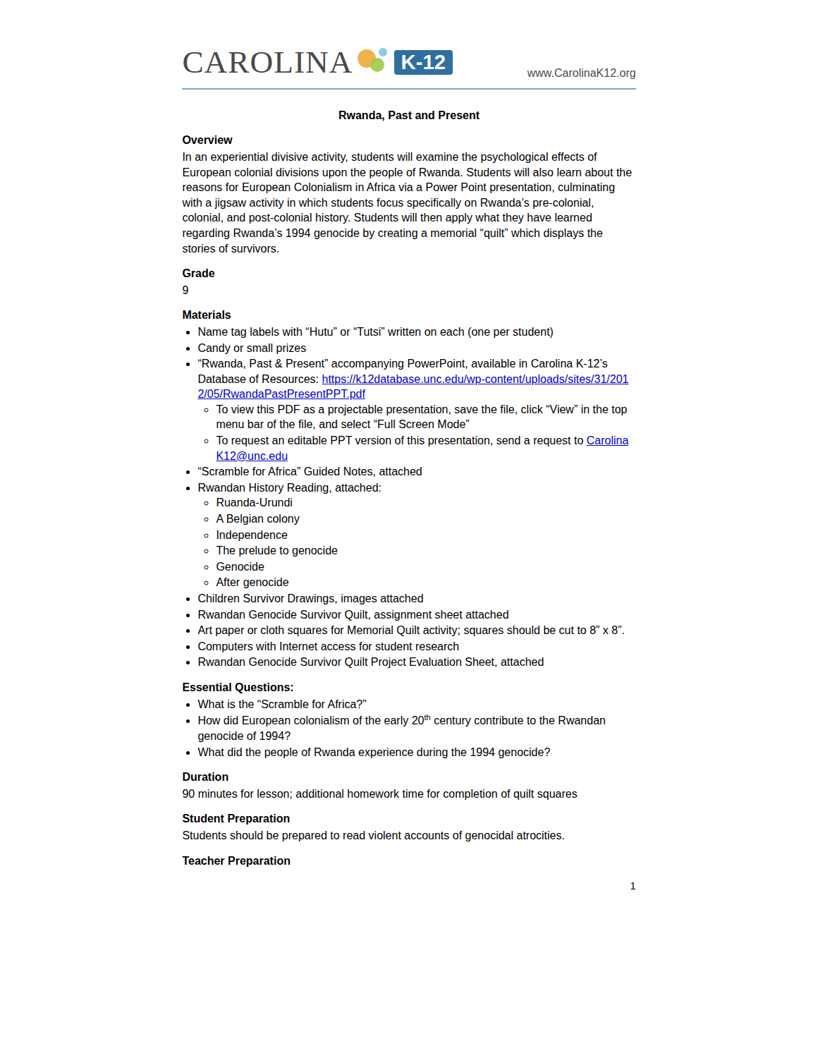CAROLINA K-12
www.CarolinaK12.org
Rwanda, Past and Present
Overview
In an experiential divisive activity, students will examine the psychological effects of European colonial divisions upon the people of Rwanda. Students will also learn about the reasons for European Colonialism in Africa via a Power Point presentation, culminating with a jigsaw activity in which students focus specifically on Rwanda’s pre-colonial, colonial, and post-colonial history. Students will then apply what they have learned regarding Rwanda’s 1994 genocide by creating a memorial “quilt” which displays the stories of survivors.
Grade
9
Materials
Name tag labels with “Hutu” or “Tutsi” written on each (one per student)
Candy or small prizes
“Rwanda, Past & Present” accompanying PowerPoint, available in Carolina K-12’s Database of Resources: https://k12database.unc.edu/wp-content/uploads/sites/31/2012/05/RwandaPastPresentPPT.pdf
To view this PDF as a projectable presentation, save the file, click “View” in the top menu bar of the file, and select “Full Screen Mode”
To request an editable PPT version of this presentation, send a request to CarolinaK12@unc.edu
“Scramble for Africa” Guided Notes, attached
Rwandan History Reading, attached:
Ruanda-Urundi
A Belgian colony
Independence
The prelude to genocide
Genocide
After genocide
Children Survivor Drawings, images attached
Rwandan Genocide Survivor Quilt, assignment sheet attached
Art paper or cloth squares for Memorial Quilt activity; squares should be cut to 8” x 8”.
Computers with Internet access for student research
Rwandan Genocide Survivor Quilt Project Evaluation Sheet, attached
Essential Questions:
What is the “Scramble for Africa?”
How did European colonialism of the early 20th century contribute to the Rwandan genocide of 1994?
What did the people of Rwanda experience during the 1994 genocide?
Duration
90 minutes for lesson; additional homework time for completion of quilt squares
Student Preparation
Students should be prepared to read violent accounts of genocidal atrocities.
Teacher Preparation
1